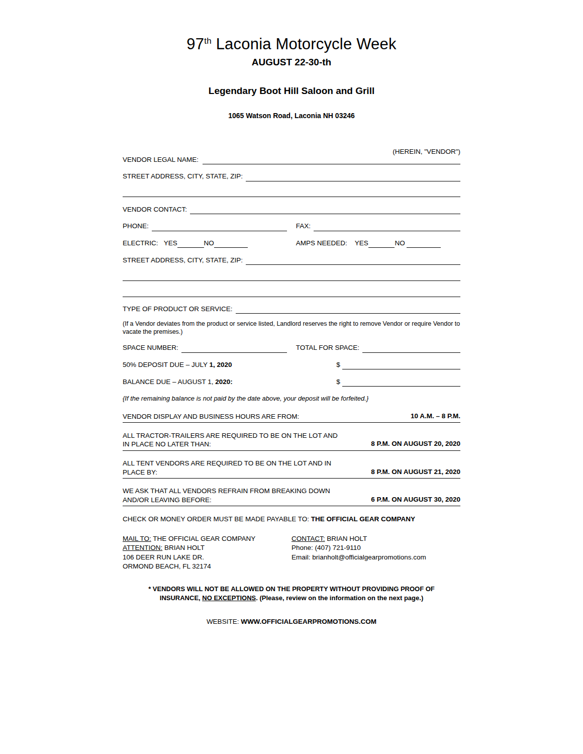97th Laconia Motorcycle Week
AUGUST 22-30-th
Legendary Boot Hill Saloon and Grill
1065 Watson Road, Laconia NH 03246
(HEREIN, "VENDOR")
VENDOR LEGAL NAME:
STREET ADDRESS, CITY, STATE, ZIP:
VENDOR CONTACT:
PHONE:
FAX:
ELECTRIC: YES NO
AMPS NEEDED: YES NO
STREET ADDRESS, CITY, STATE, ZIP:
TYPE OF PRODUCT OR SERVICE:
(If a Vendor deviates from the product or service listed, Landlord reserves the right to remove Vendor or require Vendor to vacate the premises.)
SPACE NUMBER:
TOTAL FOR SPACE:
50% DEPOSIT DUE – JULY 1, 2020 $
BALANCE DUE – AUGUST 1, 2020: $
{If the remaining balance is not paid by the date above, your deposit will be forfeited.}
VENDOR DISPLAY AND BUSINESS HOURS ARE FROM:
10 A.M. – 8 P.M.
ALL TRACTOR-TRAILERS ARE REQUIRED TO BE ON THE LOT AND
IN PLACE NO LATER THAN:
8 P.M. ON AUGUST 20, 2020
ALL TENT VENDORS ARE REQUIRED TO BE ON THE LOT AND IN
PLACE BY:
8 P.M. ON AUGUST 21, 2020
WE ASK THAT ALL VENDORS REFRAIN FROM BREAKING DOWN
AND/OR LEAVING BEFORE:
6 P.M. ON AUGUST 30, 2020
CHECK OR MONEY ORDER MUST BE MADE PAYABLE TO: THE OFFICIAL GEAR COMPANY
MAIL TO: THE OFFICIAL GEAR COMPANY
ATTENTION: BRIAN HOLT
106 DEER RUN LAKE DR.
ORMOND BEACH, FL 32174
CONTACT: BRIAN HOLT
Phone: (407) 721-9110
Email: brianholt@officialgearpromotions.com
* VENDORS WILL NOT BE ALLOWED ON THE PROPERTY WITHOUT PROVIDING PROOF OF
INSURANCE, NO EXCEPTIONS. (Please, review on the information on the next page.)
WEBSITE: WWW.OFFICIALGEARPROMOTIONS.COM